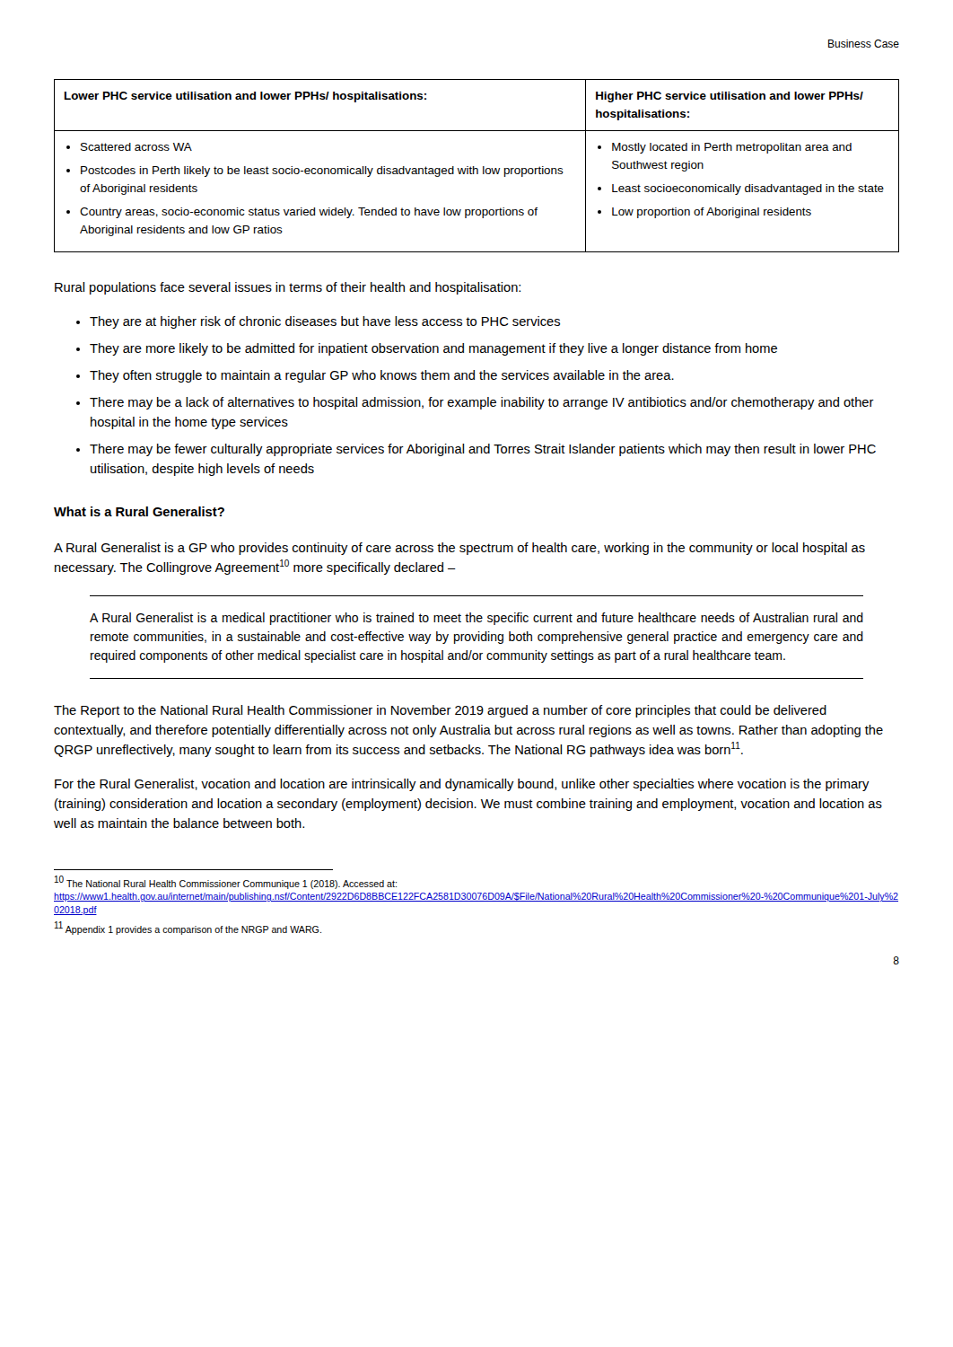Business Case
| Lower PHC service utilisation and lower PPHs/ hospitalisations: | Higher PHC service utilisation and lower PPHs/ hospitalisations: |
| --- | --- |
| Scattered across WA Postcodes in Perth likely to be least socio-economically disadvantaged with low proportions of Aboriginal residents Country areas, socio-economic status varied widely. Tended to have low proportions of Aboriginal residents and low GP ratios | Mostly located in Perth metropolitan area and Southwest region Least socioeconomically disadvantaged in the state Low proportion of Aboriginal residents |
Rural populations face several issues in terms of their health and hospitalisation:
They are at higher risk of chronic diseases but have less access to PHC services
They are more likely to be admitted for inpatient observation and management if they live a longer distance from home
They often struggle to maintain a regular GP who knows them and the services available in the area.
There may be a lack of alternatives to hospital admission, for example inability to arrange IV antibiotics and/or chemotherapy and other hospital in the home type services
There may be fewer culturally appropriate services for Aboriginal and Torres Strait Islander patients which may then result in lower PHC utilisation, despite high levels of needs
What is a Rural Generalist?
A Rural Generalist is a GP who provides continuity of care across the spectrum of health care, working in the community or local hospital as necessary. The Collingrove Agreement10 more specifically declared –
A Rural Generalist is a medical practitioner who is trained to meet the specific current and future healthcare needs of Australian rural and remote communities, in a sustainable and cost-effective way by providing both comprehensive general practice and emergency care and required components of other medical specialist care in hospital and/or community settings as part of a rural healthcare team.
The Report to the National Rural Health Commissioner in November 2019 argued a number of core principles that could be delivered contextually, and therefore potentially differentially across not only Australia but across rural regions as well as towns. Rather than adopting the QRGP unreflectively, many sought to learn from its success and setbacks. The National RG pathways idea was born11.
For the Rural Generalist, vocation and location are intrinsically and dynamically bound, unlike other specialties where vocation is the primary (training) consideration and location a secondary (employment) decision. We must combine training and employment, vocation and location as well as maintain the balance between both.
10 The National Rural Health Commissioner Communique 1 (2018). Accessed at:
https://www1.health.gov.au/internet/main/publishing.nsf/Content/2922D6D8BBCE122FCA2581D30076D09A/$File/National%20Rural%20Health%20Commissioner%20-%20Communique%201-July%202018.pdf
11 Appendix 1 provides a comparison of the NRGP and WARG.
8